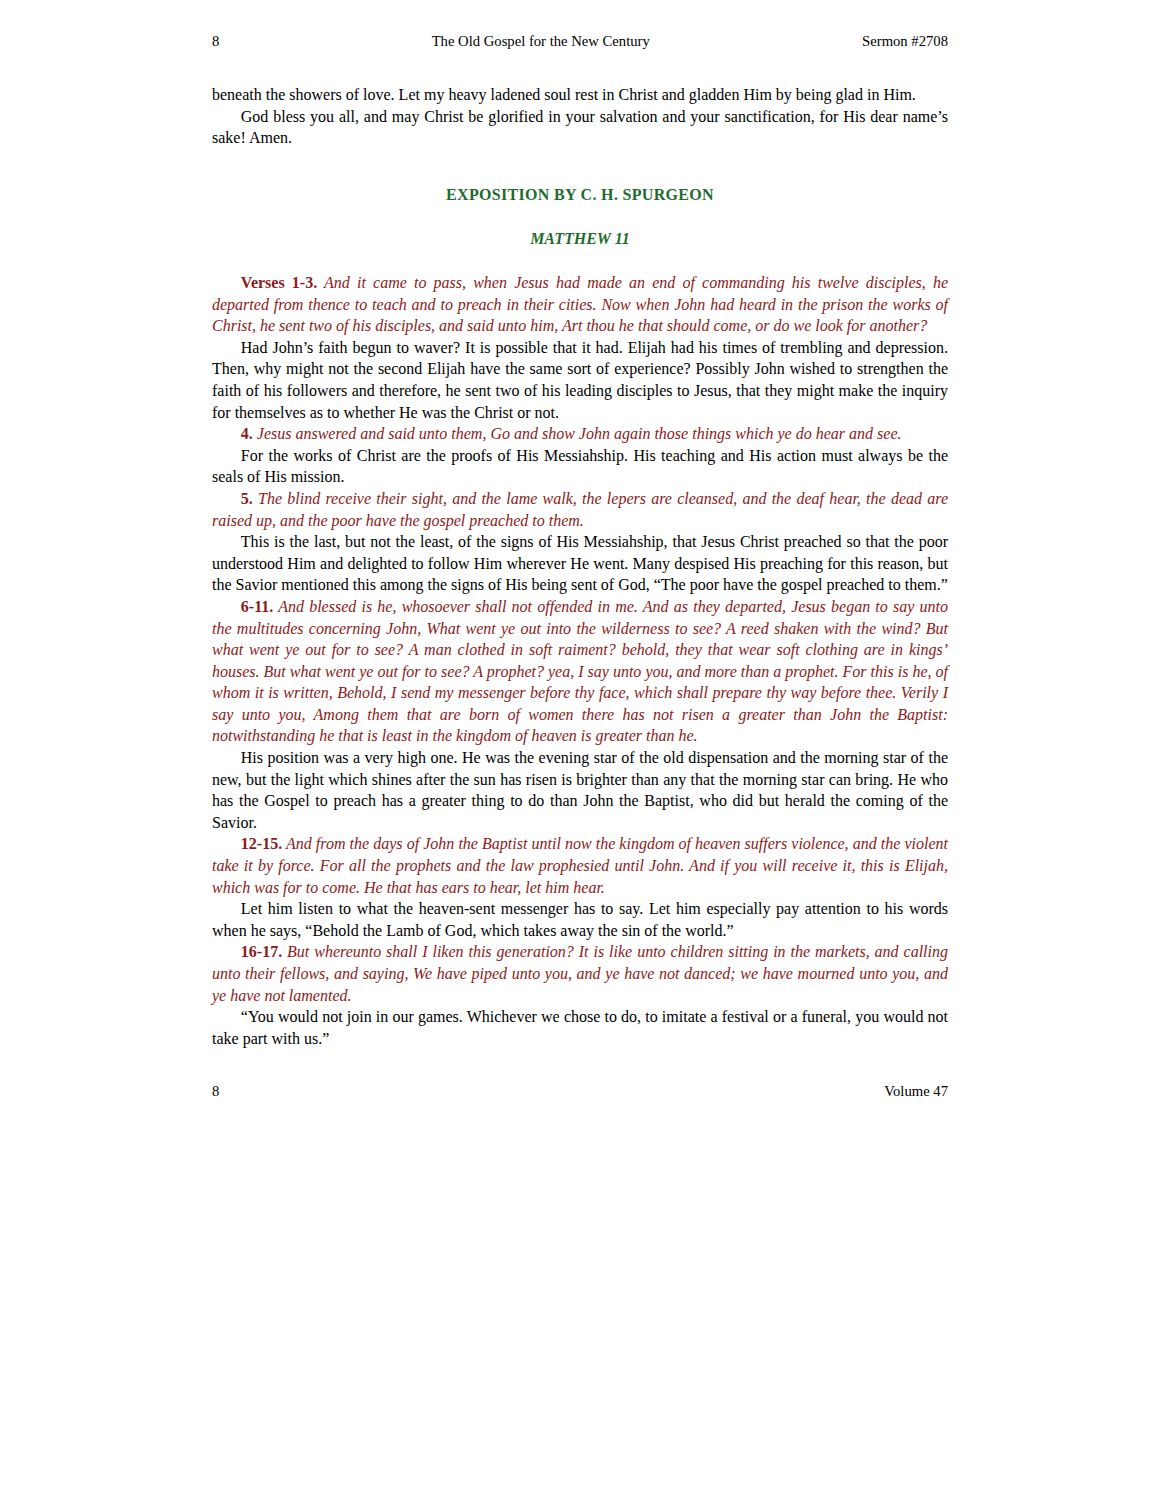8 The Old Gospel for the New Century Sermon #2708
beneath the showers of love. Let my heavy ladened soul rest in Christ and gladden Him by being glad in Him.
God bless you all, and may Christ be glorified in your salvation and your sanctification, for His dear name’s sake! Amen.
EXPOSITION BY C. H. SPURGEON
MATTHEW 11
Verses 1-3. And it came to pass, when Jesus had made an end of commanding his twelve disciples, he departed from thence to teach and to preach in their cities. Now when John had heard in the prison the works of Christ, he sent two of his disciples, and said unto him, Art thou he that should come, or do we look for another?
Had John’s faith begun to waver? It is possible that it had. Elijah had his times of trembling and depression. Then, why might not the second Elijah have the same sort of experience? Possibly John wished to strengthen the faith of his followers and therefore, he sent two of his leading disciples to Jesus, that they might make the inquiry for themselves as to whether He was the Christ or not.
4. Jesus answered and said unto them, Go and show John again those things which ye do hear and see.
For the works of Christ are the proofs of His Messiahship. His teaching and His action must always be the seals of His mission.
5. The blind receive their sight, and the lame walk, the lepers are cleansed, and the deaf hear, the dead are raised up, and the poor have the gospel preached to them.
This is the last, but not the least, of the signs of His Messiahship, that Jesus Christ preached so that the poor understood Him and delighted to follow Him wherever He went. Many despised His preaching for this reason, but the Savior mentioned this among the signs of His being sent of God, “The poor have the gospel preached to them.”
6-11. And blessed is he, whosoever shall not offended in me. And as they departed, Jesus began to say unto the multitudes concerning John, What went ye out into the wilderness to see? A reed shaken with the wind? But what went ye out for to see? A man clothed in soft raiment? behold, they that wear soft clothing are in kings’ houses. But what went ye out for to see? A prophet? yea, I say unto you, and more than a prophet. For this is he, of whom it is written, Behold, I send my messenger before thy face, which shall prepare thy way before thee. Verily I say unto you, Among them that are born of women there has not risen a greater than John the Baptist: notwithstanding he that is least in the kingdom of heaven is greater than he.
His position was a very high one. He was the evening star of the old dispensation and the morning star of the new, but the light which shines after the sun has risen is brighter than any that the morning star can bring. He who has the Gospel to preach has a greater thing to do than John the Baptist, who did but herald the coming of the Savior.
12-15. And from the days of John the Baptist until now the kingdom of heaven suffers violence, and the violent take it by force. For all the prophets and the law prophesied until John. And if you will receive it, this is Elijah, which was for to come. He that has ears to hear, let him hear.
Let him listen to what the heaven-sent messenger has to say. Let him especially pay attention to his words when he says, “Behold the Lamb of God, which takes away the sin of the world.”
16-17. But whereunto shall I liken this generation? It is like unto children sitting in the markets, and calling unto their fellows, and saying, We have piped unto you, and ye have not danced; we have mourned unto you, and ye have not lamented.
“You would not join in our games. Whichever we chose to do, to imitate a festival or a funeral, you would not take part with us.”
8 Volume 47